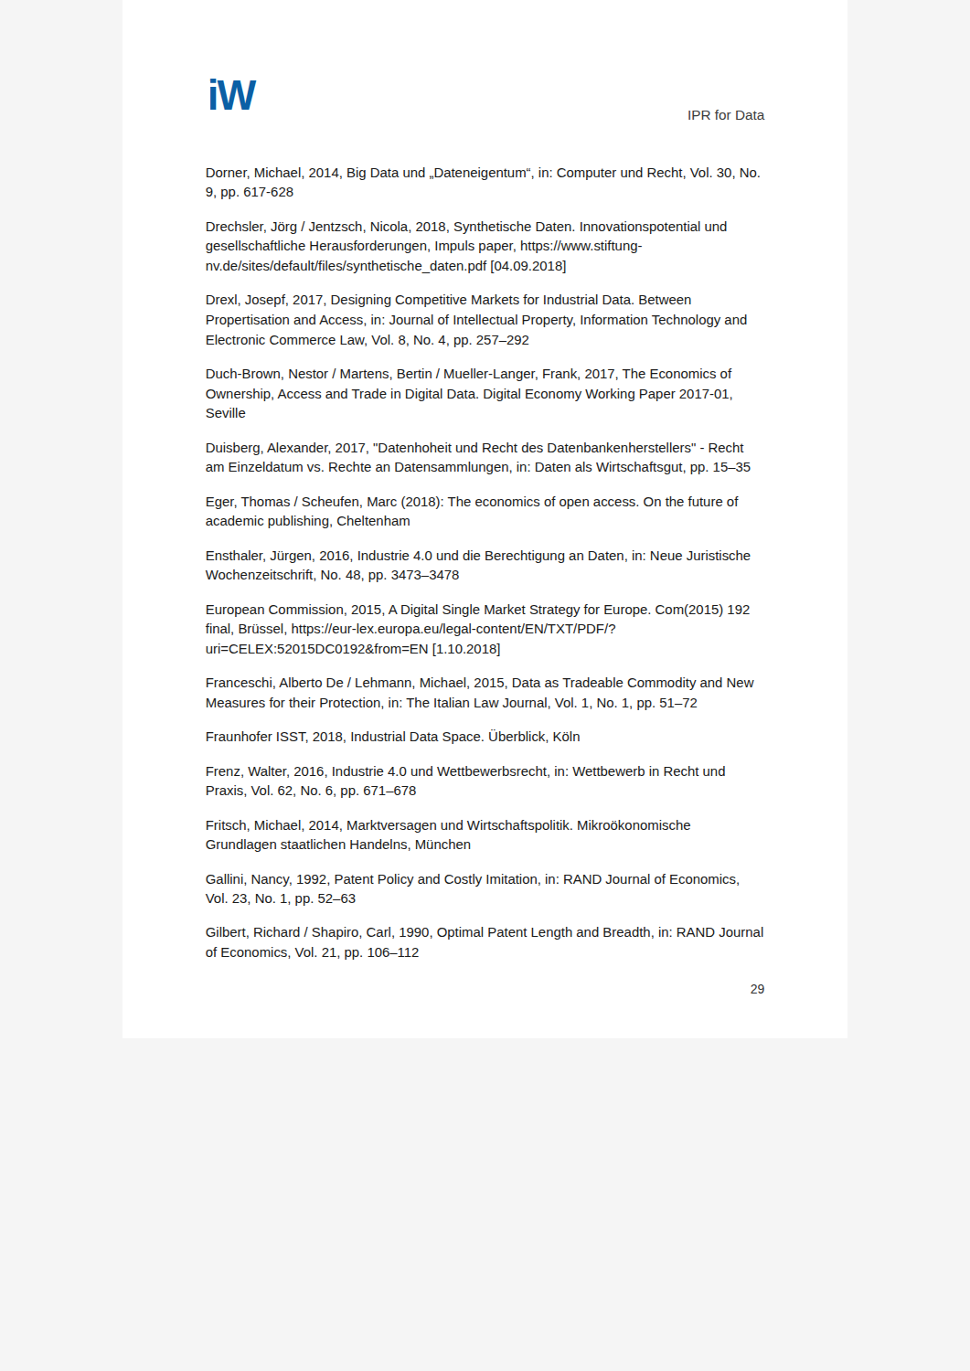iW
IPR for Data
Dorner, Michael, 2014, Big Data und „Dateneigentum“, in: Computer und Recht, Vol. 30, No. 9, pp. 617-628
Drechsler, Jörg / Jentzsch, Nicola, 2018, Synthetische Daten. Innovationspotential und gesellschaftliche Herausforderungen, Impuls paper, https://www.stiftung-nv.de/sites/default/files/synthetische_daten.pdf [04.09.2018]
Drexl, Josepf, 2017, Designing Competitive Markets for Industrial Data. Between Propertisation and Access, in: Journal of Intellectual Property, Information Technology and Electronic Commerce Law, Vol. 8, No. 4, pp. 257–292
Duch-Brown, Nestor / Martens, Bertin / Mueller-Langer, Frank, 2017, The Economics of Ownership, Access and Trade in Digital Data. Digital Economy Working Paper 2017-01, Seville
Duisberg, Alexander, 2017, "Datenhoheit und Recht des Datenbankenherstellers" - Recht am Einzeldatum vs. Rechte an Datensammlungen, in: Daten als Wirtschaftsgut, pp. 15–35
Eger, Thomas / Scheufen, Marc (2018): The economics of open access. On the future of academic publishing, Cheltenham
Ensthaler, Jürgen, 2016, Industrie 4.0 und die Berechtigung an Daten, in: Neue Juristische Wochenzeitschrift, No. 48, pp. 3473–3478
European Commission, 2015, A Digital Single Market Strategy for Europe. Com(2015) 192 final, Brüssel, https://eur-lex.europa.eu/legal-content/EN/TXT/PDF/?uri=CELEX:52015DC0192&from=EN [1.10.2018]
Franceschi, Alberto De / Lehmann, Michael, 2015, Data as Tradeable Commodity and New Measures for their Protection, in: The Italian Law Journal, Vol. 1, No. 1, pp. 51–72
Fraunhofer ISST, 2018, Industrial Data Space. Überblick, Köln
Frenz, Walter, 2016, Industrie 4.0 und Wettbewerbsrecht, in: Wettbewerb in Recht und Praxis, Vol. 62, No. 6, pp. 671–678
Fritsch, Michael, 2014, Marktversagen und Wirtschaftspolitik. Mikroökonomische Grundlagen staatlichen Handelns, München
Gallini, Nancy, 1992, Patent Policy and Costly Imitation, in: RAND Journal of Economics, Vol. 23, No. 1, pp. 52–63
Gilbert, Richard / Shapiro, Carl, 1990, Optimal Patent Length and Breadth, in: RAND Journal of Economics, Vol. 21, pp. 106–112
29